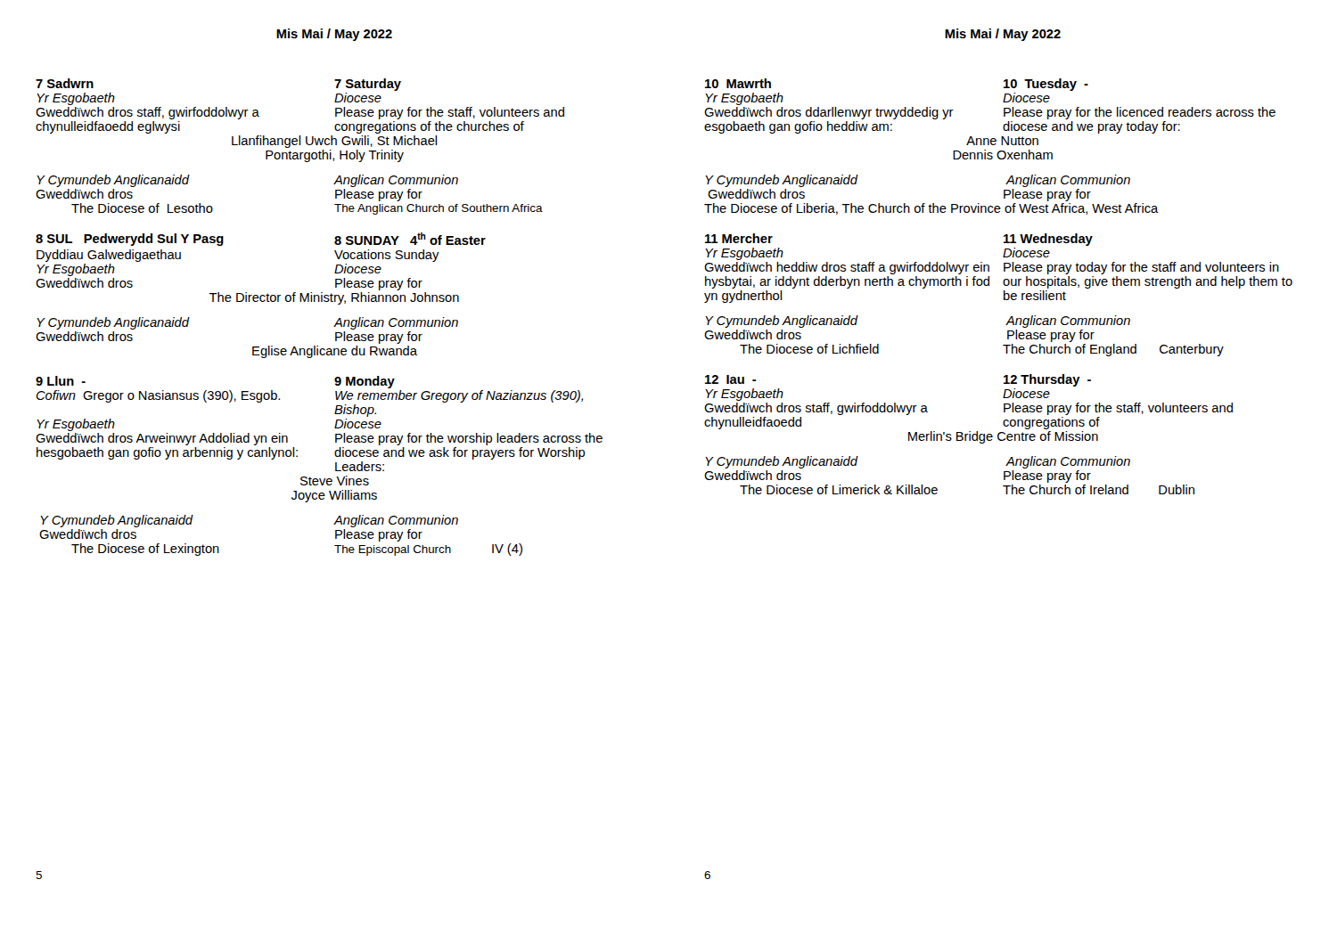Mis Mai / May 2022
7 Sadwrn
7 Saturday
Yr Esgobaeth
Diocese
Gweddïwch dros staff, gwirfoddolwyr a chynulleidfaoedd eglwysi
Please pray for the staff, volunteers and congregations of the churches of
Llanfihangel Uwch Gwili, St Michael
Pontargothi, Holy Trinity
Y Cymundeb Anglicanaidd
Anglican Communion
Gweddïwch dros
Please pray for
The Diocese of Lesotho
The Anglican Church of Southern Africa
8 SUL Pedwerydd Sul Y Pasg
8 SUNDAY 4th of Easter
Dyddiau Galwedigaethau
Vocations Sunday
Yr Esgobaeth
Diocese
Gweddïwch dros
Please pray for
The Director of Ministry, Rhiannon Johnson
Y Cymundeb Anglicanaidd
Anglican Communion
Gweddïwch dros
Please pray for
Eglise Anglicane du Rwanda
9 Llun -
9 Monday
Cofiwn Gregor o Nasiansus (390), Esgob.
We remember Gregory of Nazianzus (390), Bishop.
Yr Esgobaeth
Diocese
Gweddïwch dros Arweinwyr Addoliad yn ein hesgobaeth gan gofio yn arbennig y canlynol:
Please pray for the worship leaders across the diocese and we ask for prayers for Worship Leaders:
Steve Vines
Joyce Williams
Y Cymundeb Anglicanaidd
Anglican Communion
Gweddïwch dros
Please pray for
The Diocese of Lexington
The Episcopal Church IV (4)
5
Mis Mai / May 2022
10 Mawrth
10 Tuesday -
Yr Esgobaeth
Diocese
Gweddïwch dros ddarllenwyr trwyddedig yr esgobaeth gan gofio heddiw am:
Please pray for the licenced readers across the diocese and we pray today for:
Anne Nutton
Dennis Oxenham
Y Cymundeb Anglicanaidd
Anglican Communion
Gweddïwch dros
Please pray for
The Diocese of Liberia, The Church of the Province of West Africa, West Africa
11 Mercher
11 Wednesday
Yr Esgobaeth
Diocese
Gweddïwch heddiw dros staff a gwirfoddolwyr ein hysbytai, ar iddynt dderbyn nerth a chymorth i fod yn gydnerthol
Please pray today for the staff and volunteers in our hospitals, give them strength and help them to be resilient
Y Cymundeb Anglicanaidd
Anglican Communion
Gweddïwch dros
Please pray for
The Diocese of Lichfield
The Church of England Canterbury
12 Iau -
12 Thursday -
Yr Esgobaeth
Diocese
Gweddïwch dros staff, gwirfoddolwyr a chynulleidfaoedd
Please pray for the staff, volunteers and congregations of
Merlin's Bridge Centre of Mission
Y Cymundeb Anglicanaidd
Anglican Communion
Gweddïwch dros
Please pray for
The Diocese of Limerick & Killaloe
The Church of Ireland Dublin
6